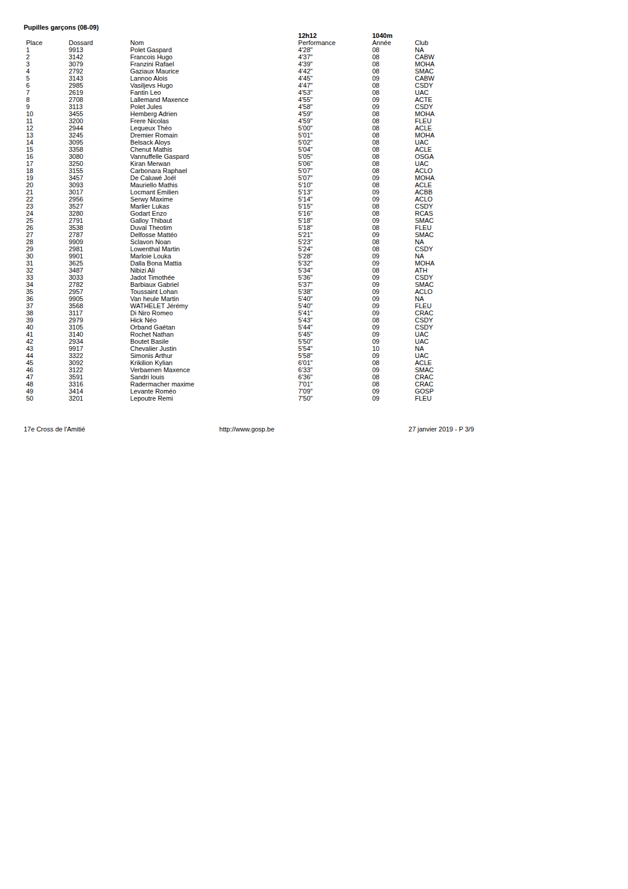Pupilles garçons (08-09)
| | | | 12h12 | 1040m | |
| --- | --- | --- | --- | --- | --- |
| Place | Dossard | Nom | Performance | Année | Club |
| 1 | 9913 | Polet Gaspard | 4'28" | 08 | NA |
| 2 | 3142 | Francois Hugo | 4'37" | 08 | CABW |
| 3 | 3079 | Franzini Rafael | 4'39" | 08 | MOHA |
| 4 | 2792 | Gaziaux Maurice | 4'42" | 08 | SMAC |
| 5 | 3143 | Lannoo Alois | 4'45" | 09 | CABW |
| 6 | 2985 | Vasiljevs Hugo | 4'47" | 08 | CSDY |
| 7 | 2619 | Fantin Leo | 4'53" | 08 | UAC |
| 8 | 2708 | Lallemand Maxence | 4'55" | 09 | ACTE |
| 9 | 3113 | Polet Jules | 4'58" | 09 | CSDY |
| 10 | 3455 | Hemberg Adrien | 4'59" | 08 | MOHA |
| 11 | 3200 | Frere Nicolas | 4'59" | 08 | FLEU |
| 12 | 2944 | Lequeux Théo | 5'00" | 08 | ACLE |
| 13 | 3245 | Dremier Romain | 5'01" | 08 | MOHA |
| 14 | 3095 | Belsack Aloys | 5'02" | 08 | UAC |
| 15 | 3358 | Chenut Mathis | 5'04" | 08 | ACLE |
| 16 | 3080 | Vannuffelle Gaspard | 5'05" | 08 | OSGA |
| 17 | 3250 | Kiran Merwan | 5'06" | 08 | UAC |
| 18 | 3155 | Carbonara Raphael | 5'07" | 08 | ACLO |
| 19 | 3457 | De Caluwé Joél | 5'07" | 09 | MOHA |
| 20 | 3093 | Mauriello Mathis | 5'10" | 08 | ACLE |
| 21 | 3017 | Locmant Emilien | 5'13" | 09 | ACBB |
| 22 | 2956 | Serwy Maxime | 5'14" | 09 | ACLO |
| 23 | 3527 | Marlier Lukas | 5'15" | 08 | CSDY |
| 24 | 3280 | Godart Enzo | 5'16" | 08 | RCAS |
| 25 | 2791 | Galloy Thibaut | 5'18" | 09 | SMAC |
| 26 | 3538 | Duval Theotim | 5'18" | 08 | FLEU |
| 27 | 2787 | Delfosse Mattéo | 5'21" | 09 | SMAC |
| 28 | 9909 | Sclavon Noan | 5'23" | 08 | NA |
| 29 | 2981 | Lowenthal Martin | 5'24" | 08 | CSDY |
| 30 | 9901 | Marloie Louka | 5'28" | 09 | NA |
| 31 | 3625 | Dalla Bona Mattia | 5'32" | 09 | MOHA |
| 32 | 3487 | Nibizi Ali | 5'34" | 08 | ATH |
| 33 | 3033 | Jadot Timothée | 5'36" | 09 | CSDY |
| 34 | 2782 | Barbiaux Gabriel | 5'37" | 09 | SMAC |
| 35 | 2957 | Toussaint Lohan | 5'38" | 09 | ACLO |
| 36 | 9905 | Van heule Martin | 5'40" | 09 | NA |
| 37 | 3568 | WATHELET Jérémy | 5'40" | 09 | FLEU |
| 38 | 3117 | Di Niro Romeo | 5'41" | 09 | CRAC |
| 39 | 2979 | Hick Néo | 5'43" | 08 | CSDY |
| 40 | 3105 | Orband Gaétan | 5'44" | 09 | CSDY |
| 41 | 3140 | Rochet Nathan | 5'45" | 09 | UAC |
| 42 | 2934 | Boutet Basile | 5'50" | 09 | UAC |
| 43 | 9917 | Chevalier Justin | 5'54" | 10 | NA |
| 44 | 3322 | Simonis Arthur | 5'58" | 09 | UAC |
| 45 | 3092 | Krikilion Kylian | 6'01" | 08 | ACLE |
| 46 | 3122 | Verbaenen Maxence | 6'33" | 09 | SMAC |
| 47 | 3591 | Sandri louis | 6'36" | 08 | CRAC |
| 48 | 3316 | Radermacher maxime | 7'01" | 08 | CRAC |
| 49 | 3414 | Levante Roméo | 7'09" | 09 | GOSP |
| 50 | 3201 | Lepoutre Remi | 7'50" | 09 | FLEU |
17e Cross de l'Amitié http://www.gosp.be 27 janvier 2019 - P 3/9